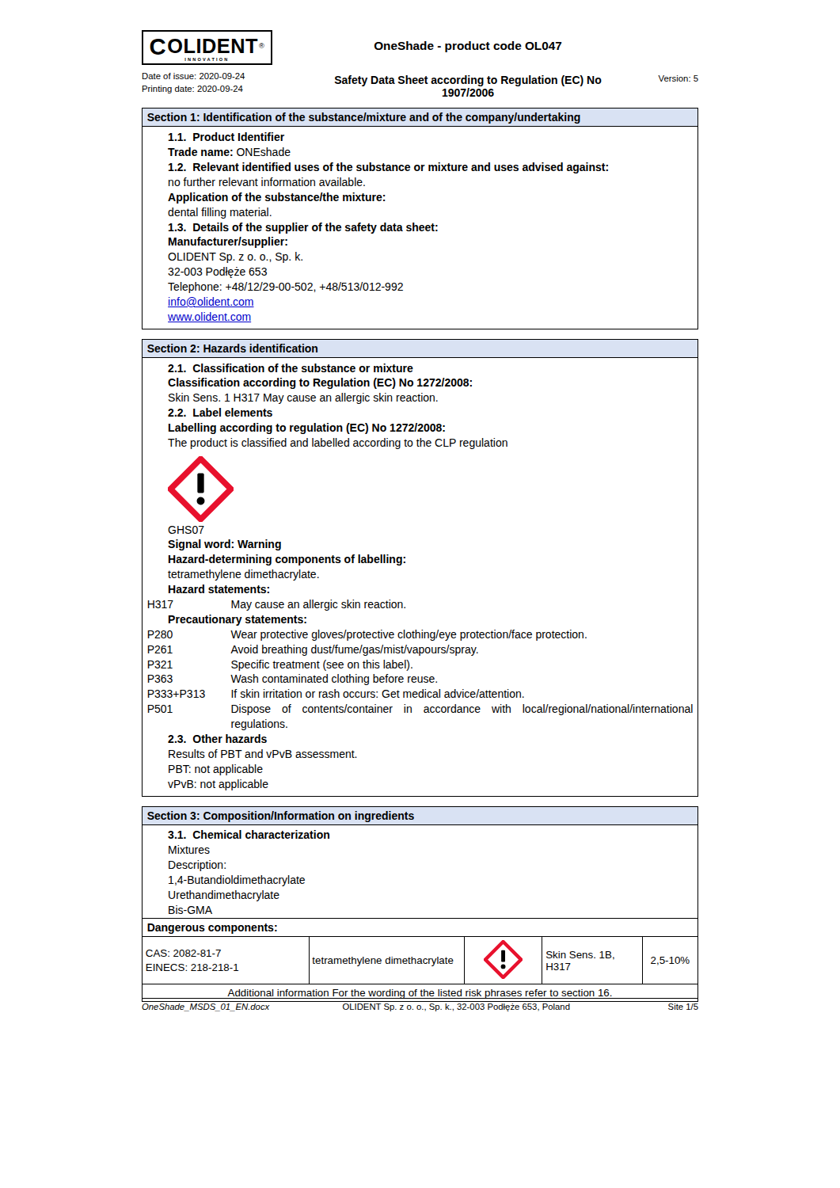COLIDENT®
INNOVATION
OneShade - product code OL047
Date of issue: 2020-09-24
Printing date: 2020-09-24
Safety Data Sheet according to Regulation (EC) No 1907/2006
Version: 5
Section 1: Identification of the substance/mixture and of the company/undertaking
1.1. Product Identifier
Trade name: ONEshade
1.2. Relevant identified uses of the substance or mixture and uses advised against:
no further relevant information available.
Application of the substance/the mixture:
dental filling material.
1.3. Details of the supplier of the safety data sheet:
Manufacturer/supplier:
OLIDENT Sp. z o. o., Sp. k.
32-003 Podłęże 653
Telephone: +48/12/29-00-502, +48/513/012-992
info@olident.com
www.olident.com
Section 2: Hazards identification
2.1. Classification of the substance or mixture
Classification according to Regulation (EC) No 1272/2008:
Skin Sens. 1 H317 May cause an allergic skin reaction.
2.2. Label elements
Labelling according to regulation (EC) No 1272/2008:
The product is classified and labelled according to the CLP regulation
GHS07
Signal word: Warning
Hazard-determining components of labelling:
tetramethylene dimethacrylate.
Hazard statements:
H317
May cause an allergic skin reaction.
Precautionary statements:
P280
Wear protective gloves/protective clothing/eye protection/face protection.
P261
Avoid breathing dust/fume/gas/mist/vapours/spray.
P321
Specific treatment (see on this label).
P363
Wash contaminated clothing before reuse.
P333+P313
If skin irritation or rash occurs: Get medical advice/attention.
P501
Dispose of contents/container in accordance with local/regional/national/international regulations.
2.3. Other hazards
Results of PBT and vPvB assessment.
PBT: not applicable
vPvB: not applicable
Section 3: Composition/Information on ingredients
3.1. Chemical characterization
Mixtures
Description:
1,4-Butandioldimethacrylate
Urethandimethacrylate
Bis-GMA
Dangerous components:
| CAS: 2082-81-7 EINECS: 218-218-1 | tetramethylene dimethacrylate | | Skin Sens. 1B, H317 | 2,5-10% |
Additional information For the wording of the listed risk phrases refer to section 16.
OneShade_MSDS_01_EN.docx
OLIDENT Sp. z o. o., Sp. k., 32-003 Podłęże 653, Poland
Site 1/5